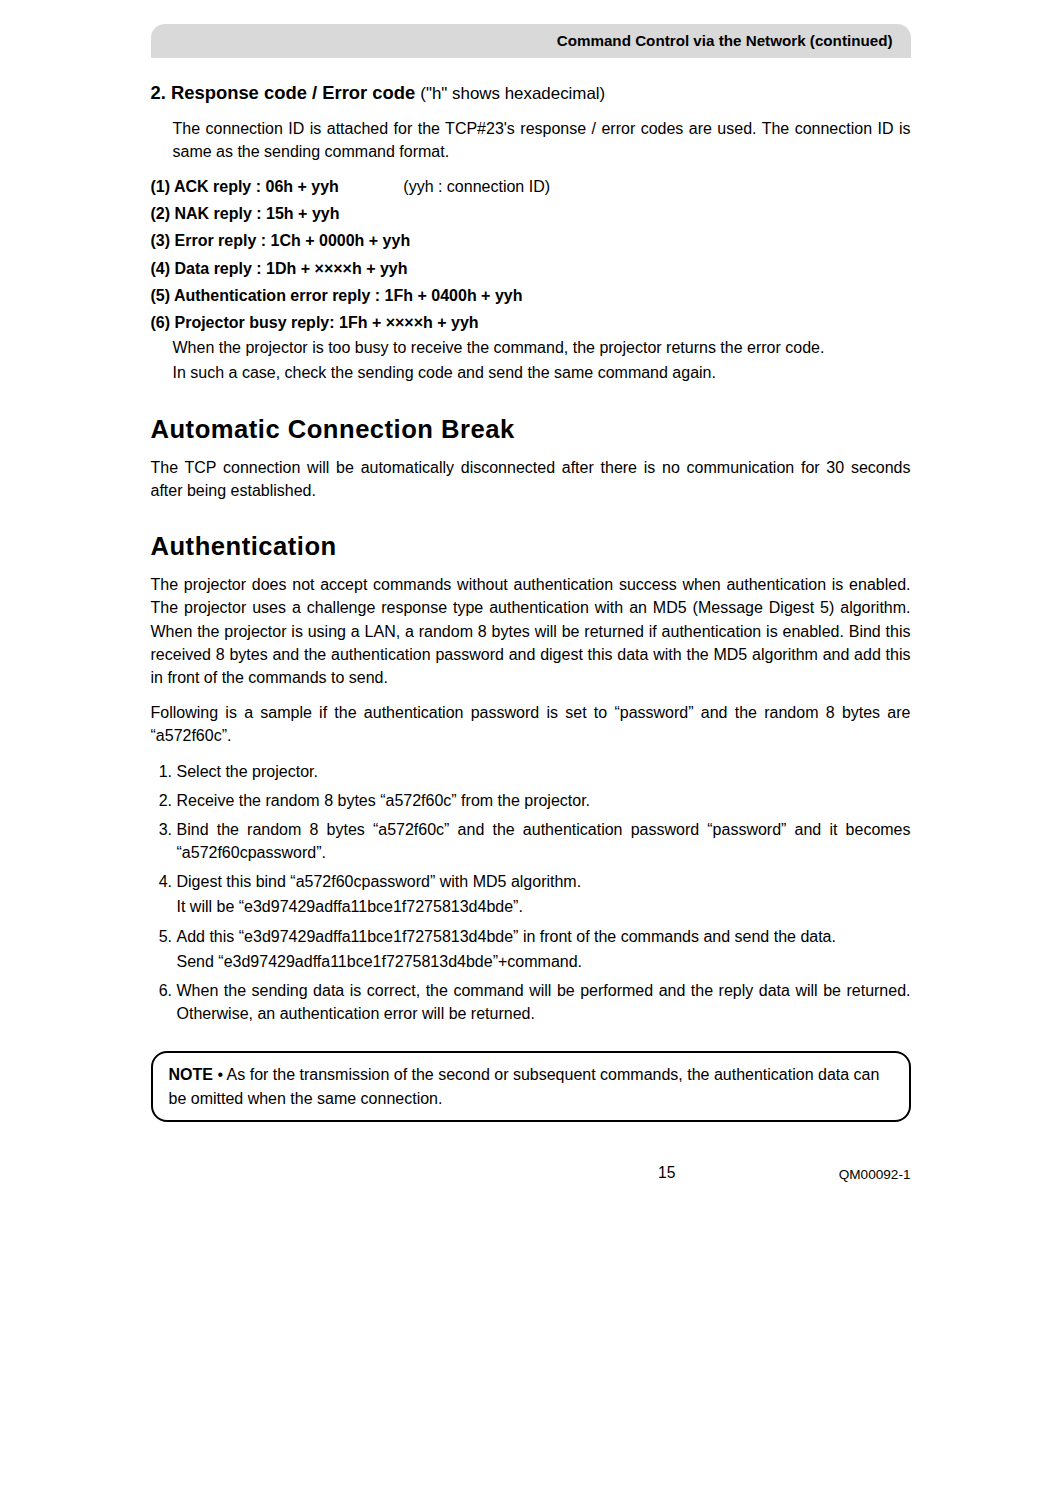Command Control via the Network (continued)
2. Response code / Error code ("h" shows hexadecimal)
The connection ID is attached for the TCP#23's response / error codes are used. The connection ID is same as the sending command format.
(1) ACK reply : 06h + yyh (yyh : connection ID)
(2) NAK reply : 15h + yyh
(3) Error reply : 1Ch + 0000h + yyh
(4) Data reply : 1Dh + ××××h + yyh
(5) Authentication error reply : 1Fh + 0400h + yyh
(6) Projector busy reply: 1Fh + ××××h + yyh
When the projector is too busy to receive the command, the projector returns the error code.
In such a case, check the sending code and send the same command again.
Automatic Connection Break
The TCP connection will be automatically disconnected after there is no communication for 30 seconds after being established.
Authentication
The projector does not accept commands without authentication success when authentication is enabled. The projector uses a challenge response type authentication with an MD5 (Message Digest 5) algorithm. When the projector is using a LAN, a random 8 bytes will be returned if authentication is enabled. Bind this received 8 bytes and the authentication password and digest this data with the MD5 algorithm and add this in front of the commands to send.
Following is a sample if the authentication password is set to “password” and the random 8 bytes are “a572f60c”.
Select the projector.
Receive the random 8 bytes “a572f60c” from the projector.
Bind the random 8 bytes “a572f60c” and the authentication password “password” and it becomes “a572f60cpassword”.
Digest this bind “a572f60cpassword” with MD5 algorithm. It will be “e3d97429adffa11bce1f7275813d4bde”.
Add this “e3d97429adffa11bce1f7275813d4bde” in front of the commands and send the data. Send “e3d97429adffa11bce1f7275813d4bde”+command.
When the sending data is correct, the command will be performed and the reply data will be returned. Otherwise, an authentication error will be returned.
NOTE • As for the transmission of the second or subsequent commands, the authentication data can be omitted when the same connection.
15
QM00092-1